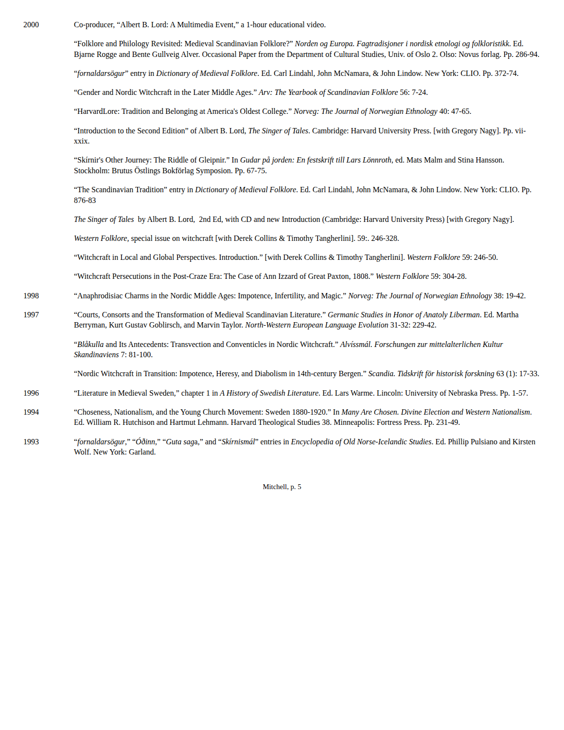2000
Co-producer, “Albert B. Lord: A Multimedia Event,” a 1-hour educational video.
“Folklore and Philology Revisited: Medieval Scandinavian Folklore?” Norden og Europa. Fagtradisjoner i nordisk etnologi og folkloristikk. Ed. Bjarne Rogge and Bente Gullveig Alver. Occasional Paper from the Department of Cultural Studies, Univ. of Oslo 2. Olso: Novus forlag. Pp. 286-94.
“fornaldarsögur” entry in Dictionary of Medieval Folklore. Ed. Carl Lindahl, John McNamara, & John Lindow. New York: CLIO. Pp. 372-74.
“Gender and Nordic Witchcraft in the Later Middle Ages.” Arv: The Yearbook of Scandinavian Folklore 56: 7-24.
“HarvardLore: Tradition and Belonging at America's Oldest College.” Norveg: The Journal of Norwegian Ethnology 40: 47-65.
“Introduction to the Second Edition” of Albert B. Lord, The Singer of Tales. Cambridge: Harvard University Press. [with Gregory Nagy]. Pp. vii-xxix.
“Skírnir's Other Journey: The Riddle of Gleipnir.” In Gudar på jorden: En festskrift till Lars Lönnroth, ed. Mats Malm and Stina Hansson. Stockholm: Brutus Östlings Bokförlag Symposion. Pp. 67-75.
“The Scandinavian Tradition” entry in Dictionary of Medieval Folklore. Ed. Carl Lindahl, John McNamara, & John Lindow. New York: CLIO. Pp. 876-83
The Singer of Tales by Albert B. Lord, 2nd Ed, with CD and new Introduction (Cambridge: Harvard University Press) [with Gregory Nagy].
Western Folklore, special issue on witchcraft [with Derek Collins & Timothy Tangherlini]. 59:. 246-328.
“Witchcraft in Local and Global Perspectives. Introduction.” [with Derek Collins & Timothy Tangherlini]. Western Folklore 59: 246-50.
“Witchcraft Persecutions in the Post-Craze Era: The Case of Ann Izzard of Great Paxton, 1808.” Western Folklore 59: 304-28.
1998
“Anaphrodisiac Charms in the Nordic Middle Ages: Impotence, Infertility, and Magic.” Norveg: The Journal of Norwegian Ethnology 38: 19-42.
1997
“Courts, Consorts and the Transformation of Medieval Scandinavian Literature.” Germanic Studies in Honor of Anatoly Liberman. Ed. Martha Berryman, Kurt Gustav Goblirsch, and Marvin Taylor. North-Western European Language Evolution 31-32: 229-42.
“Blåkulla and Its Antecedents: Transvection and Conventicles in Nordic Witchcraft.” Alvíssmál. Forschungen zur mittelalterlichen Kultur Skandinaviens 7: 81-100.
“Nordic Witchcraft in Transition: Impotence, Heresy, and Diabolism in 14th-century Bergen.” Scandia. Tidskrift för historisk forskning 63 (1): 17-33.
1996
“Literature in Medieval Sweden,” chapter 1 in A History of Swedish Literature. Ed. Lars Warme. Lincoln: University of Nebraska Press. Pp. 1-57.
1994
“Choseness, Nationalism, and the Young Church Movement: Sweden 1880-1920.” In Many Are Chosen. Divine Election and Western Nationalism. Ed. William R. Hutchison and Hartmut Lehmann. Harvard Theological Studies 38. Minneapolis: Fortress Press. Pp. 231-49.
1993
“fornaldarsögur,” “Óðinn,” “Guta saga,” and “Skírnismál” entries in Encyclopedia of Old Norse-Icelandic Studies. Ed. Phillip Pulsiano and Kirsten Wolf. New York: Garland.
Mitchell, p. 5